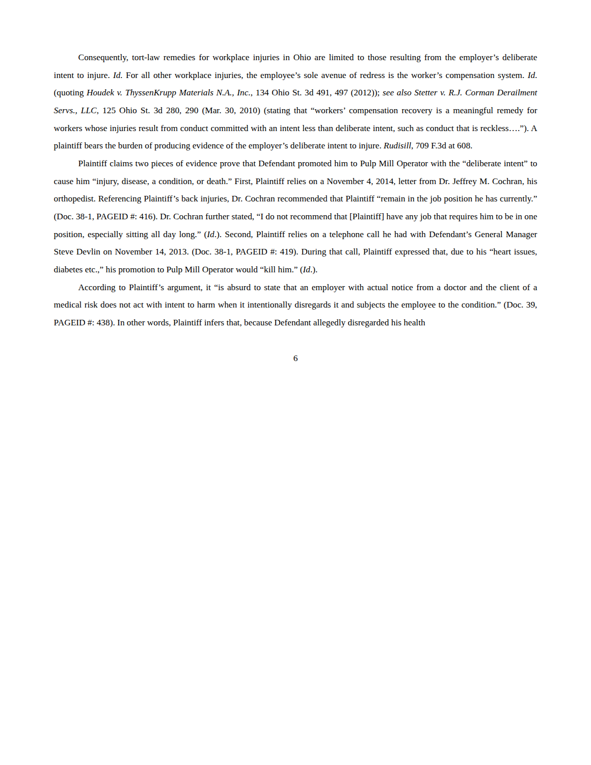Consequently, tort-law remedies for workplace injuries in Ohio are limited to those resulting from the employer’s deliberate intent to injure. Id. For all other workplace injuries, the employee’s sole avenue of redress is the worker’s compensation system. Id. (quoting Houdek v. ThyssenKrupp Materials N.A., Inc., 134 Ohio St. 3d 491, 497 (2012)); see also Stetter v. R.J. Corman Derailment Servs., LLC, 125 Ohio St. 3d 280, 290 (Mar. 30, 2010) (stating that “workers’ compensation recovery is a meaningful remedy for workers whose injuries result from conduct committed with an intent less than deliberate intent, such as conduct that is reckless….”). A plaintiff bears the burden of producing evidence of the employer’s deliberate intent to injure. Rudisill, 709 F.3d at 608.
Plaintiff claims two pieces of evidence prove that Defendant promoted him to Pulp Mill Operator with the “deliberate intent” to cause him “injury, disease, a condition, or death.” First, Plaintiff relies on a November 4, 2014, letter from Dr. Jeffrey M. Cochran, his orthopedist. Referencing Plaintiff’s back injuries, Dr. Cochran recommended that Plaintiff “remain in the job position he has currently.” (Doc. 38-1, PAGEID #: 416). Dr. Cochran further stated, “I do not recommend that [Plaintiff] have any job that requires him to be in one position, especially sitting all day long.” (Id.). Second, Plaintiff relies on a telephone call he had with Defendant’s General Manager Steve Devlin on November 14, 2013. (Doc. 38-1, PAGEID #: 419). During that call, Plaintiff expressed that, due to his “heart issues, diabetes etc.,” his promotion to Pulp Mill Operator would “kill him.” (Id.).
According to Plaintiff’s argument, it “is absurd to state that an employer with actual notice from a doctor and the client of a medical risk does not act with intent to harm when it intentionally disregards it and subjects the employee to the condition.” (Doc. 39, PAGEID #: 438). In other words, Plaintiff infers that, because Defendant allegedly disregarded his health
6